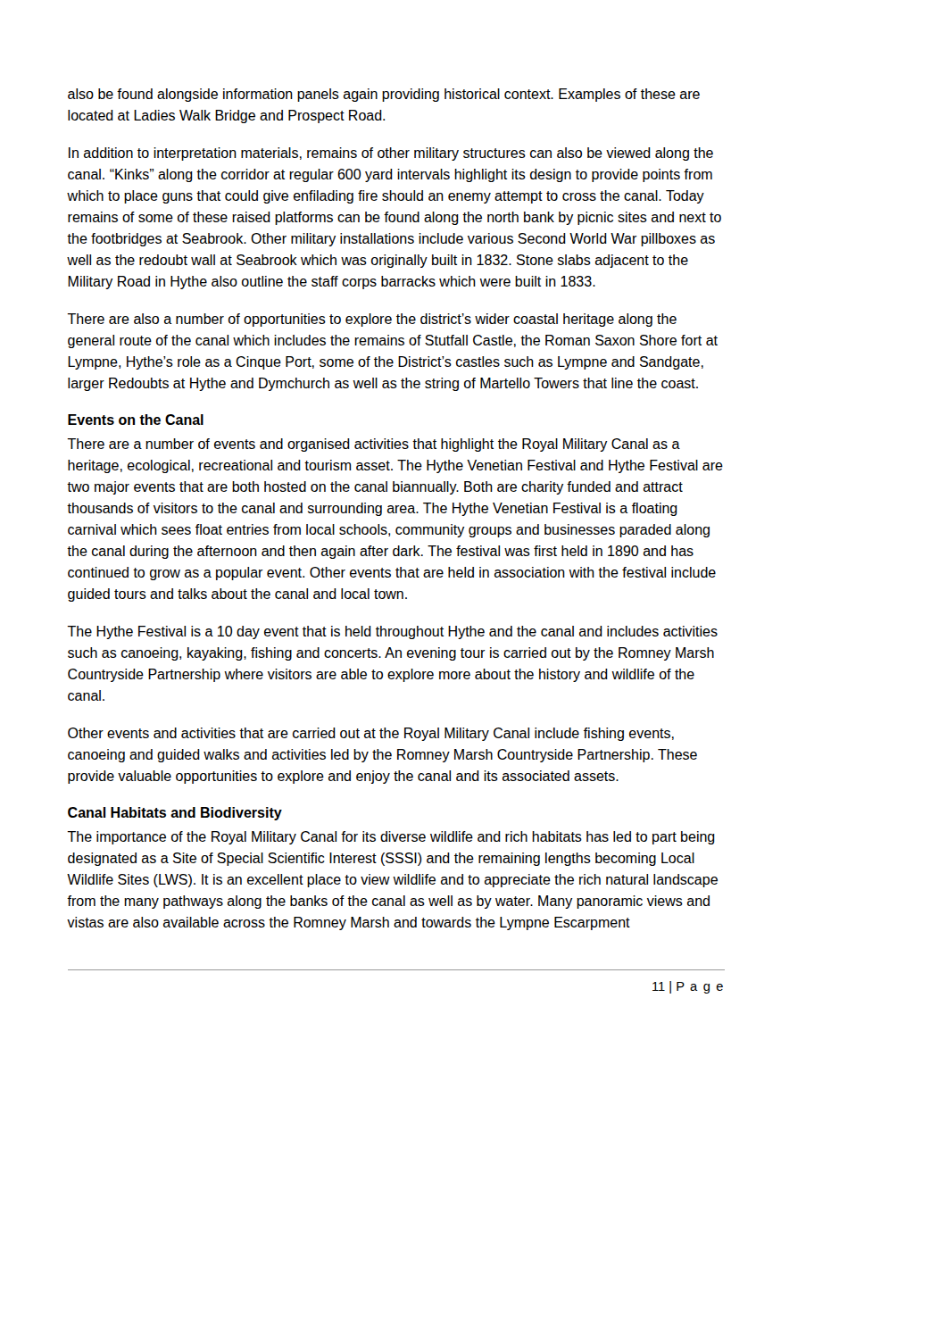also be found alongside information panels again providing historical context. Examples of these are located at Ladies Walk Bridge and Prospect Road.
In addition to interpretation materials, remains of other military structures can also be viewed along the canal. “Kinks” along the corridor at regular 600 yard intervals highlight its design to provide points from which to place guns that could give enfilading fire should an enemy attempt to cross the canal. Today remains of some of these raised platforms can be found along the north bank by picnic sites and next to the footbridges at Seabrook. Other military installations include various Second World War pillboxes as well as the redoubt wall at Seabrook which was originally built in 1832. Stone slabs adjacent to the Military Road in Hythe also outline the staff corps barracks which were built in 1833.
There are also a number of opportunities to explore the district’s wider coastal heritage along the general route of the canal which includes the remains of Stutfall Castle, the Roman Saxon Shore fort at Lympne, Hythe’s role as a Cinque Port, some of the District’s castles such as Lympne and Sandgate, larger Redoubts at Hythe and Dymchurch as well as the string of Martello Towers that line the coast.
Events on the Canal
There are a number of events and organised activities that highlight the Royal Military Canal as a heritage, ecological, recreational and tourism asset. The Hythe Venetian Festival and Hythe Festival are two major events that are both hosted on the canal biannually. Both are charity funded and attract thousands of visitors to the canal and surrounding area. The Hythe Venetian Festival is a floating carnival which sees float entries from local schools, community groups and businesses paraded along the canal during the afternoon and then again after dark. The festival was first held in 1890 and has continued to grow as a popular event. Other events that are held in association with the festival include guided tours and talks about the canal and local town.
The Hythe Festival is a 10 day event that is held throughout Hythe and the canal and includes activities such as canoeing, kayaking, fishing and concerts. An evening tour is carried out by the Romney Marsh Countryside Partnership where visitors are able to explore more about the history and wildlife of the canal.
Other events and activities that are carried out at the Royal Military Canal include fishing events, canoeing and guided walks and activities led by the Romney Marsh Countryside Partnership. These provide valuable opportunities to explore and enjoy the canal and its associated assets.
Canal Habitats and Biodiversity
The importance of the Royal Military Canal for its diverse wildlife and rich habitats has led to part being designated as a Site of Special Scientific Interest (SSSI) and the remaining lengths becoming Local Wildlife Sites (LWS). It is an excellent place to view wildlife and to appreciate the rich natural landscape from the many pathways along the banks of the canal as well as by water. Many panoramic views and vistas are also available across the Romney Marsh and towards the Lympne Escarpment
11 | P a g e